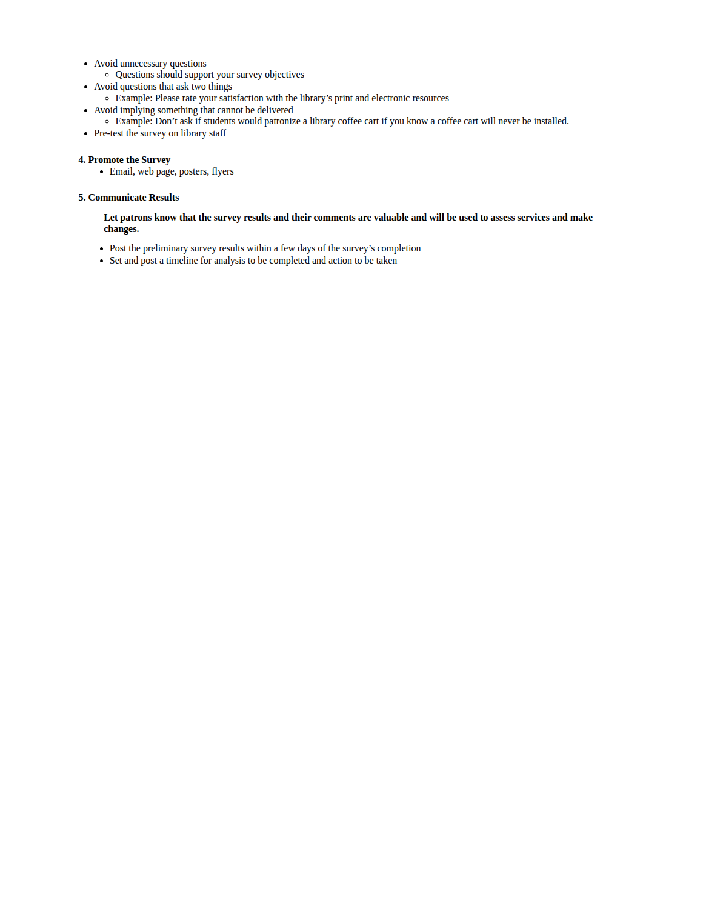Avoid unnecessary questions
Questions should support your survey objectives
Avoid questions that ask two things
Example: Please rate your satisfaction with the library’s print and electronic resources
Avoid implying something that cannot be delivered
Example: Don’t ask if students would patronize a library coffee cart if you know a coffee cart will never be installed.
Pre-test the survey on library staff
Promote the Survey
Email, web page, posters, flyers
Communicate Results
Let patrons know that the survey results and their comments are valuable and will be used to assess services and make changes.
Post the preliminary survey results within a few days of the survey’s completion
Set and post a timeline for analysis to be completed and action to be taken